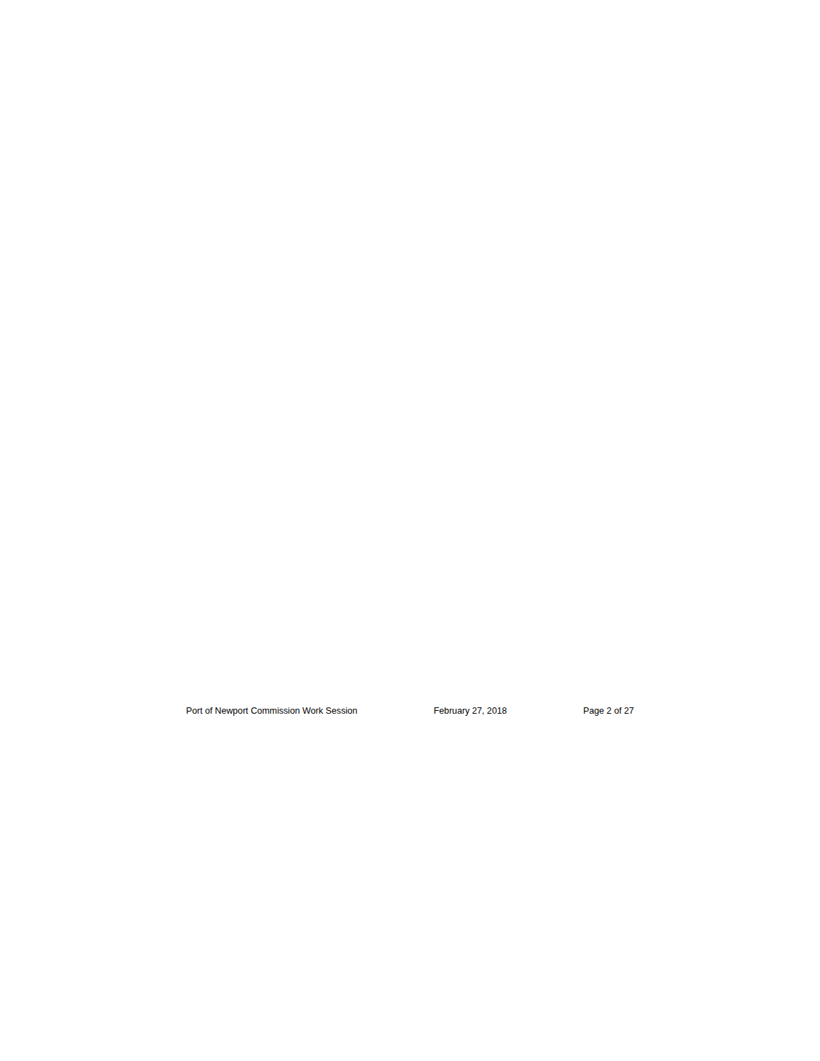Port of Newport Commission Work Session February 27, 2018 Page 2 of 27